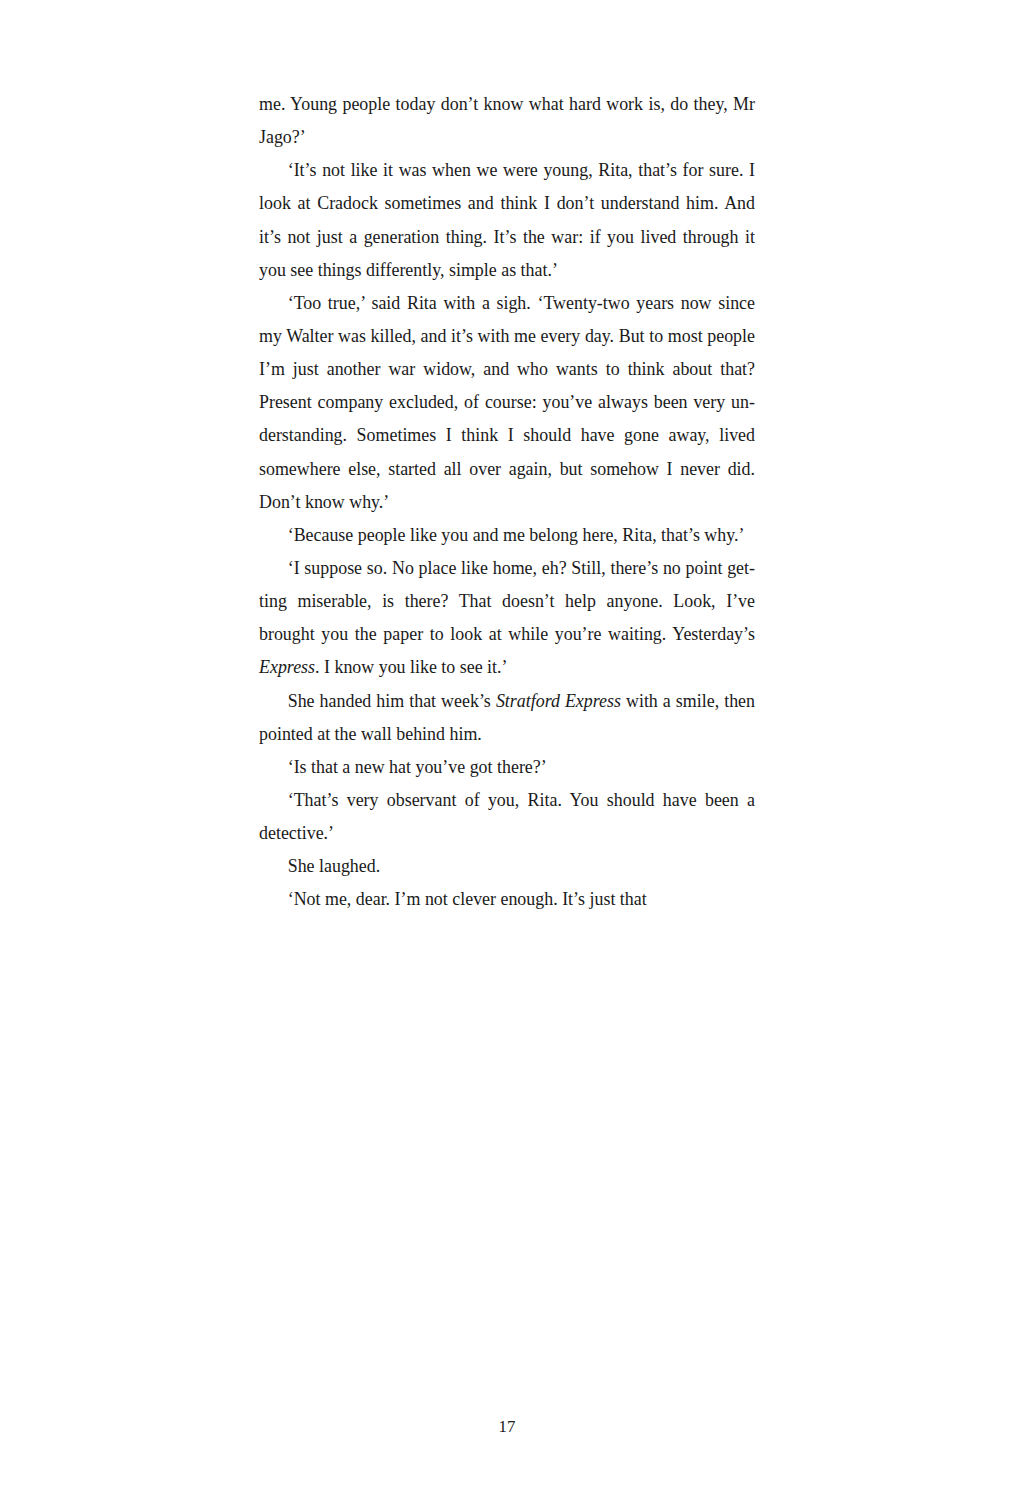me. Young people today don’t know what hard work is, do they, Mr Jago?’
‘It’s not like it was when we were young, Rita, that’s for sure. I look at Cradock sometimes and think I don’t understand him. And it’s not just a generation thing. It’s the war: if you lived through it you see things differently, simple as that.’
‘Too true,’ said Rita with a sigh. ‘Twenty-two years now since my Walter was killed, and it’s with me every day. But to most people I’m just another war widow, and who wants to think about that? Present company excluded, of course: you’ve always been very understanding. Sometimes I think I should have gone away, lived somewhere else, started all over again, but somehow I never did. Don’t know why.’
‘Because people like you and me belong here, Rita, that’s why.’
‘I suppose so. No place like home, eh? Still, there’s no point getting miserable, is there? That doesn’t help anyone. Look, I’ve brought you the paper to look at while you’re waiting. Yesterday’s Express. I know you like to see it.’
She handed him that week’s Stratford Express with a smile, then pointed at the wall behind him.
‘Is that a new hat you’ve got there?’
‘That’s very observant of you, Rita. You should have been a detective.’
She laughed.
‘Not me, dear. I’m not clever enough. It’s just that
17